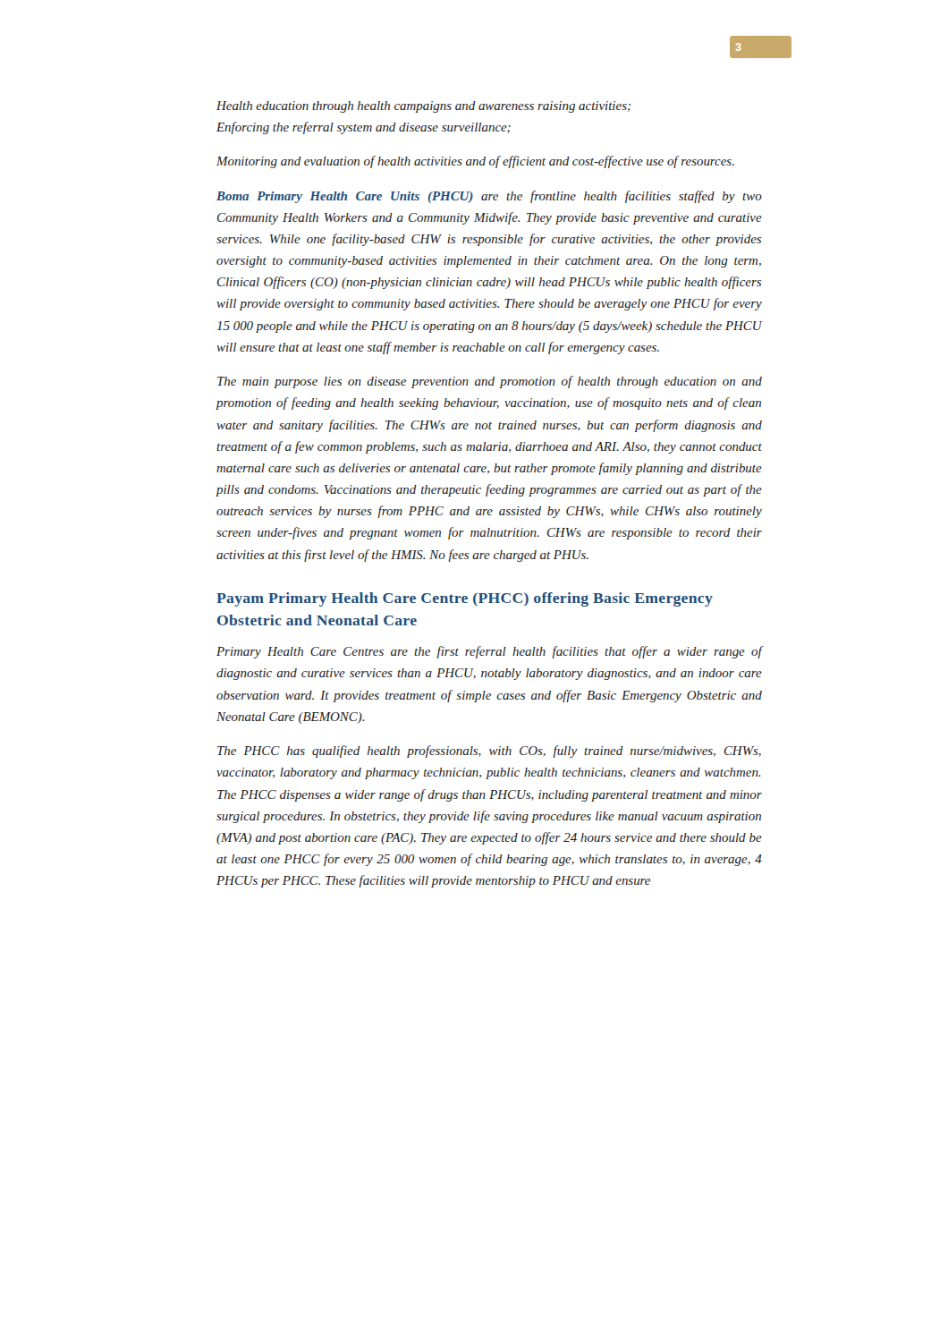3
Health education through health campaigns and awareness raising activities;
Enforcing the referral system and disease surveillance;
Monitoring and evaluation of health activities and of efficient and cost-effective use of resources.
Boma Primary Health Care Units (PHCU) are the frontline health facilities staffed by two Community Health Workers and a Community Midwife. They provide basic preventive and curative services. While one facility-based CHW is responsible for curative activities, the other provides oversight to community-based activities implemented in their catchment area. On the long term, Clinical Officers (CO) (non-physician clinician cadre) will head PHCUs while public health officers will provide oversight to community based activities. There should be averagely one PHCU for every 15 000 people and while the PHCU is operating on an 8 hours/day (5 days/week) schedule the PHCU will ensure that at least one staff member is reachable on call for emergency cases.
The main purpose lies on disease prevention and promotion of health through education on and promotion of feeding and health seeking behaviour, vaccination, use of mosquito nets and of clean water and sanitary facilities. The CHWs are not trained nurses, but can perform diagnosis and treatment of a few common problems, such as malaria, diarrhoea and ARI. Also, they cannot conduct maternal care such as deliveries or antenatal care, but rather promote family planning and distribute pills and condoms. Vaccinations and therapeutic feeding programmes are carried out as part of the outreach services by nurses from PPHC and are assisted by CHWs, while CHWs also routinely screen under-fives and pregnant women for malnutrition. CHWs are responsible to record their activities at this first level of the HMIS. No fees are charged at PHUs.
Payam Primary Health Care Centre (PHCC) offering Basic Emergency Obstetric and Neonatal Care
Primary Health Care Centres are the first referral health facilities that offer a wider range of diagnostic and curative services than a PHCU, notably laboratory diagnostics, and an indoor care observation ward. It provides treatment of simple cases and offer Basic Emergency Obstetric and Neonatal Care (BEMONC).
The PHCC has qualified health professionals, with COs, fully trained nurse/midwives, CHWs, vaccinator, laboratory and pharmacy technician, public health technicians, cleaners and watchmen. The PHCC dispenses a wider range of drugs than PHCUs, including parenteral treatment and minor surgical procedures. In obstetrics, they provide life saving procedures like manual vacuum aspiration (MVA) and post abortion care (PAC). They are expected to offer 24 hours service and there should be at least one PHCC for every 25 000 women of child bearing age, which translates to, in average, 4 PHCUs per PHCC. These facilities will provide mentorship to PHCU and ensure